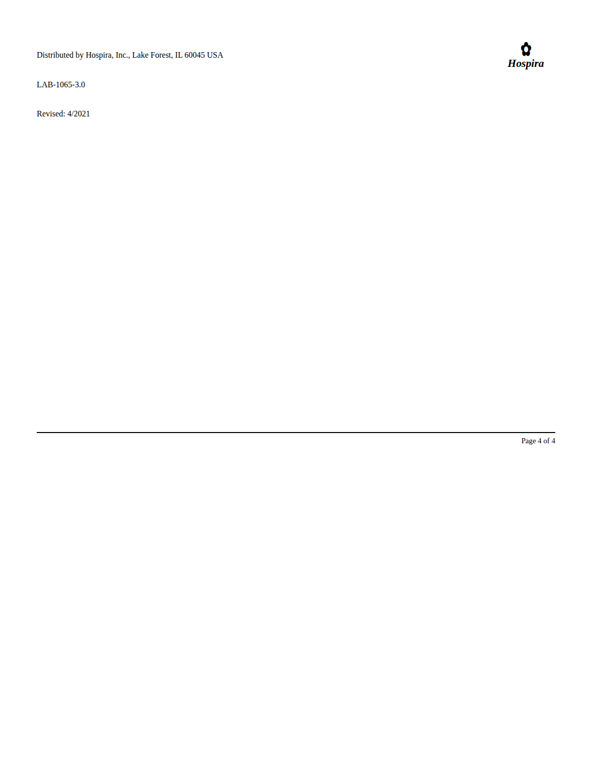✿ Hospira
Distributed by Hospira, Inc., Lake Forest, IL 60045 USA
LAB-1065-3.0
Revised: 4/2021
Page 4 of 4